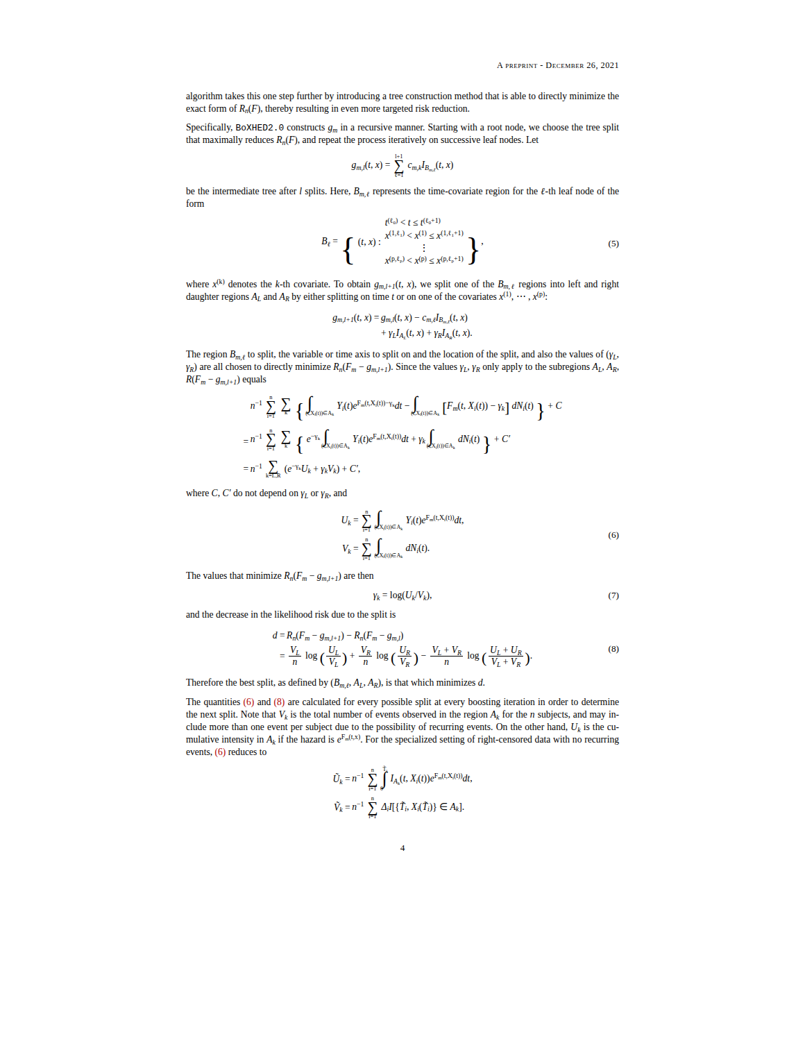A preprint - December 26, 2021
algorithm takes this one step further by introducing a tree construction method that is able to directly minimize the exact form of Rn(F), thereby resulting in even more targeted risk reduction.
Specifically, BoXHED2.0 constructs gm in a recursive manner. Starting with a root node, we choose the tree split that maximally reduces Rn(F), and repeat the process iteratively on successive leaf nodes. Let
gm,l(t, x) = l+1∑ℓ=1 cm,k IBm,ℓ(t, x)
be the intermediate tree after l splits. Here, Bm,ℓ represents the time-covariate region for the ℓ-th leaf node of the form
Bℓ = { (t, x) : t(ℓ0) < t ≤ t(ℓ0+1) x(1,ℓ1) < x(1) ≤ x(1,ℓ1+1) ⋮ x(p,ℓp) < x(p) ≤ x(p,ℓp+1) }, (5)
where x(k) denotes the k-th covariate. To obtain gm,l+1(t, x), we split one of the Bm,ℓ regions into left and right daughter regions AL and AR by either splitting on time t or on one of the covariates x(1), ⋯ , x(p):
gm,l+1(t, x) = gm,l(t, x) − cm,ℓ IBm,ℓ(t, x)
+ γL IAL(t, x) + γR IAR(t, x).
The region Bm,ℓ to split, the variable or time axis to split on and the location of the split, and also the values of (γL, γR) are all chosen to directly minimize Rn(Fm − gm,l+1). Since the values γL, γR only apply to the subregions AL, AR, R(Fm − gm,l+1) equals
n−1 n∑i=1 ∑k { ∫(t,Xi(t))∈Ak Yi(t)eFm(t,Xi(t))−γkdt − ∫(t,Xi(t))∈Ak [Fm(t, Xi(t)) − γk] dNi(t) } + C
= n−1 n∑i=1 ∑k { e−γk ∫(t,Xi(t))∈Ak Yi(t)eFm(t,Xi(t))dt + γk ∫(t,Xi(t))∈Ak dNi(t) } + C′
= n−1 ∑k=L,R (e−γkUk + γk Vk) + C′,
where C, C′ do not depend on γL or γR, and
Uk = n∑i=1 ∫(t,Xi(t))∈Ak Yi(t)eFm(t,Xi(t))dt,
Vk = n∑i=1 ∫(t,Xi(t))∈Ak dNi(t).
(6)
The values that minimize Rn(Fm − gm,l+1) are then
γk = log(Uk/Vk), (7)
and the decrease in the likelihood risk due to the split is
d = Rn(Fm − gm,l+1) − Rn(Fm − gm,l)
= VL n log (UL VL) + VR n log (UR VR) − VL + VR n log (UL + UR VL + VR).
(8)
Therefore the best split, as defined by (Bm,ℓ, AL, AR), is that which minimizes d.
The quantities (6) and (8) are calculated for every possible split at every boosting iteration in order to determine the next split. Note that Vk is the total number of events observed in the region Ak for the n subjects, and may include more than one event per subject due to the possibility of recurring events. On the other hand, Uk is the cumulative intensity in Ak if the hazard is eFm(t,x). For the specialized setting of right-censored data with no recurring events, (6) reduces to
Ũk = n−1 n∑i=1 T̃i∫0 IAk(t, Xi(t))eFm(t,Xi(t))dt,
Ṽk = n−1 n∑i=1 Δi I[{T̃i, Xi(T̃i)} ∈ Ak].
4